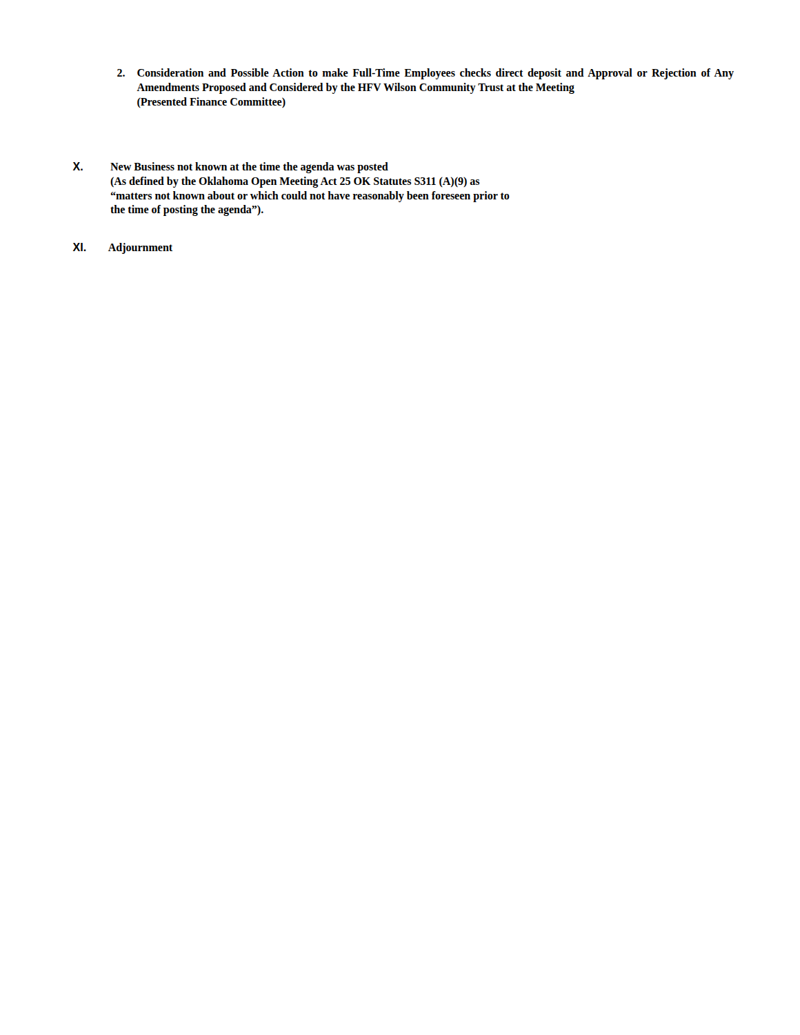2.
Consideration and Possible Action to make Full-Time Employees checks direct deposit and Approval or Rejection of Any Amendments Proposed and Considered by the HFV Wilson Community Trust at the Meeting
(Presented Finance Committee)
X.
New Business not known at the time the agenda was posted
(As defined by the Oklahoma Open Meeting Act 25 OK Statutes S311 (A)(9) as
“matters not known about or which could not have reasonably been foreseen prior to
the time of posting the agenda”).
XI.
Adjournment